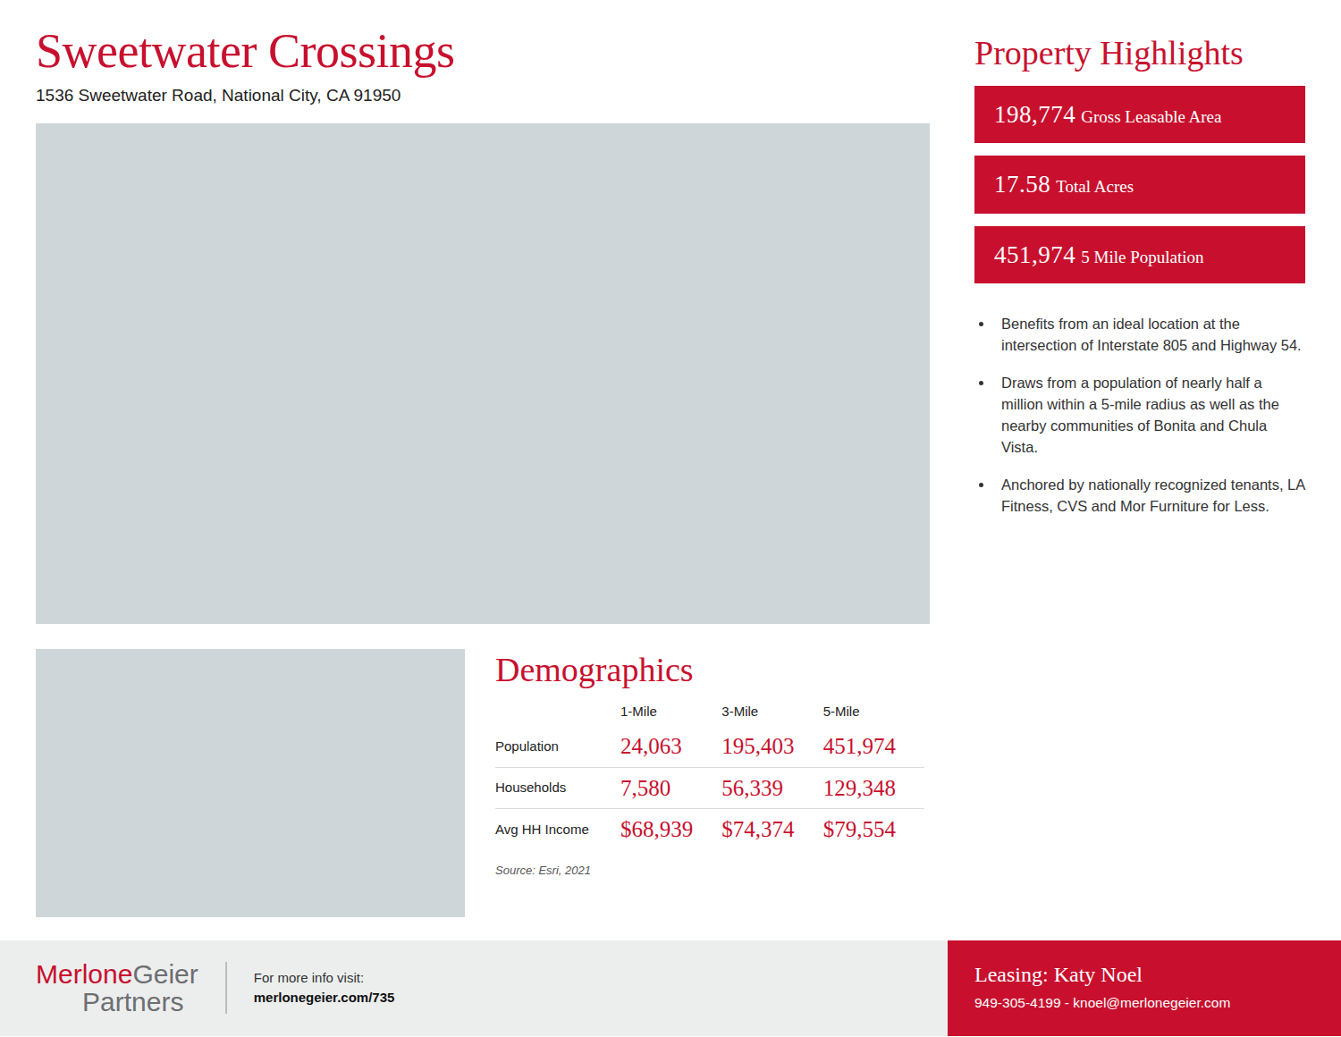Sweetwater Crossings
1536 Sweetwater Road, National City, CA 91950
Property Highlights
198,774 Gross Leasable Area
17.58 Total Acres
451,9745 Mile Population
Benefits from an ideal location at the intersection of Interstate 805 and Highway 54.
Draws from a population of nearly half a million within a 5-mile radius as well as the nearby communities of Bonita and Chula Vista.
Anchored by nationally recognized tenants, LA Fitness, CVS and Mor Furniture for Less.
Demographics
| | 1-Mile | 3-Mile | 5-Mile |
| --- | --- | --- | --- |
| Population | 24,063 | 195,403 | 451,974 |
| Households | 7,580 | 56,339 | 129,348 |
| Avg HH Income | $68,939 | $74,374 | $79,554 |
Source: Esri, 2021
Merlone Geier
Partners
For more info visit:
merlonegeier.com/735
Leasing: Katy Noel
949-305-4199 - knoel@merlonegeier.com